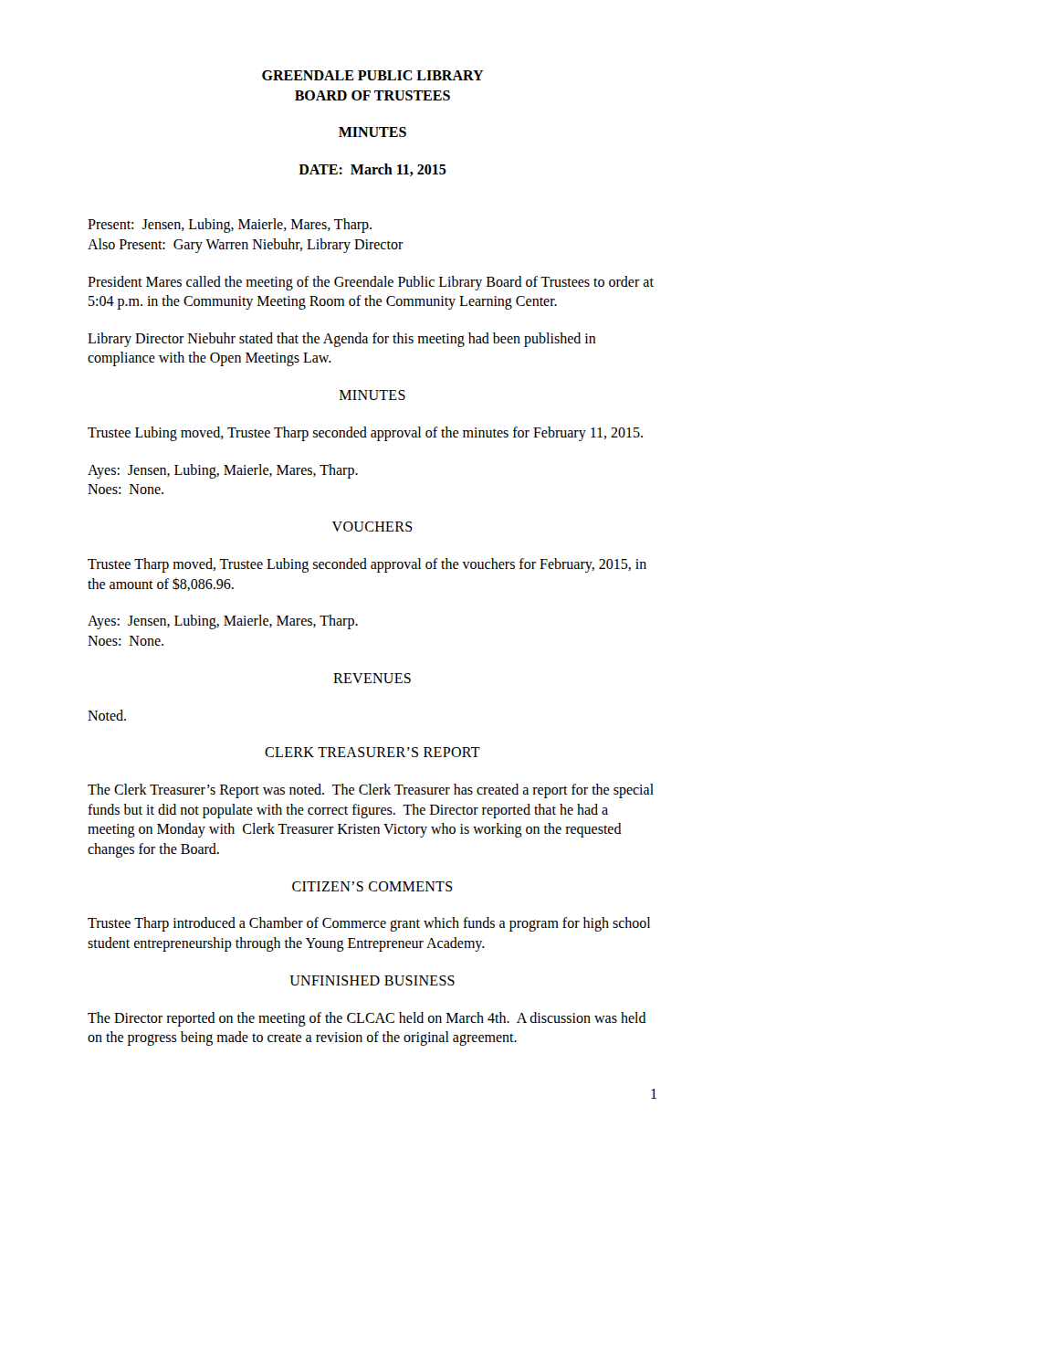GREENDALE PUBLIC LIBRARY
BOARD OF TRUSTEES
MINUTES
DATE: March 11, 2015
Present: Jensen, Lubing, Maierle, Mares, Tharp.
Also Present: Gary Warren Niebuhr, Library Director
President Mares called the meeting of the Greendale Public Library Board of Trustees to order at 5:04 p.m. in the Community Meeting Room of the Community Learning Center.
Library Director Niebuhr stated that the Agenda for this meeting had been published in compliance with the Open Meetings Law.
MINUTES
Trustee Lubing moved, Trustee Tharp seconded approval of the minutes for February 11, 2015.
Ayes: Jensen, Lubing, Maierle, Mares, Tharp.
Noes: None.
VOUCHERS
Trustee Tharp moved, Trustee Lubing seconded approval of the vouchers for February, 2015, in the amount of $8,086.96.
Ayes: Jensen, Lubing, Maierle, Mares, Tharp.
Noes: None.
REVENUES
Noted.
CLERK TREASURER’S REPORT
The Clerk Treasurer’s Report was noted. The Clerk Treasurer has created a report for the special funds but it did not populate with the correct figures. The Director reported that he had a meeting on Monday with Clerk Treasurer Kristen Victory who is working on the requested changes for the Board.
CITIZEN’S COMMENTS
Trustee Tharp introduced a Chamber of Commerce grant which funds a program for high school student entrepreneurship through the Young Entrepreneur Academy.
UNFINISHED BUSINESS
The Director reported on the meeting of the CLCAC held on March 4th. A discussion was held on the progress being made to create a revision of the original agreement.
1